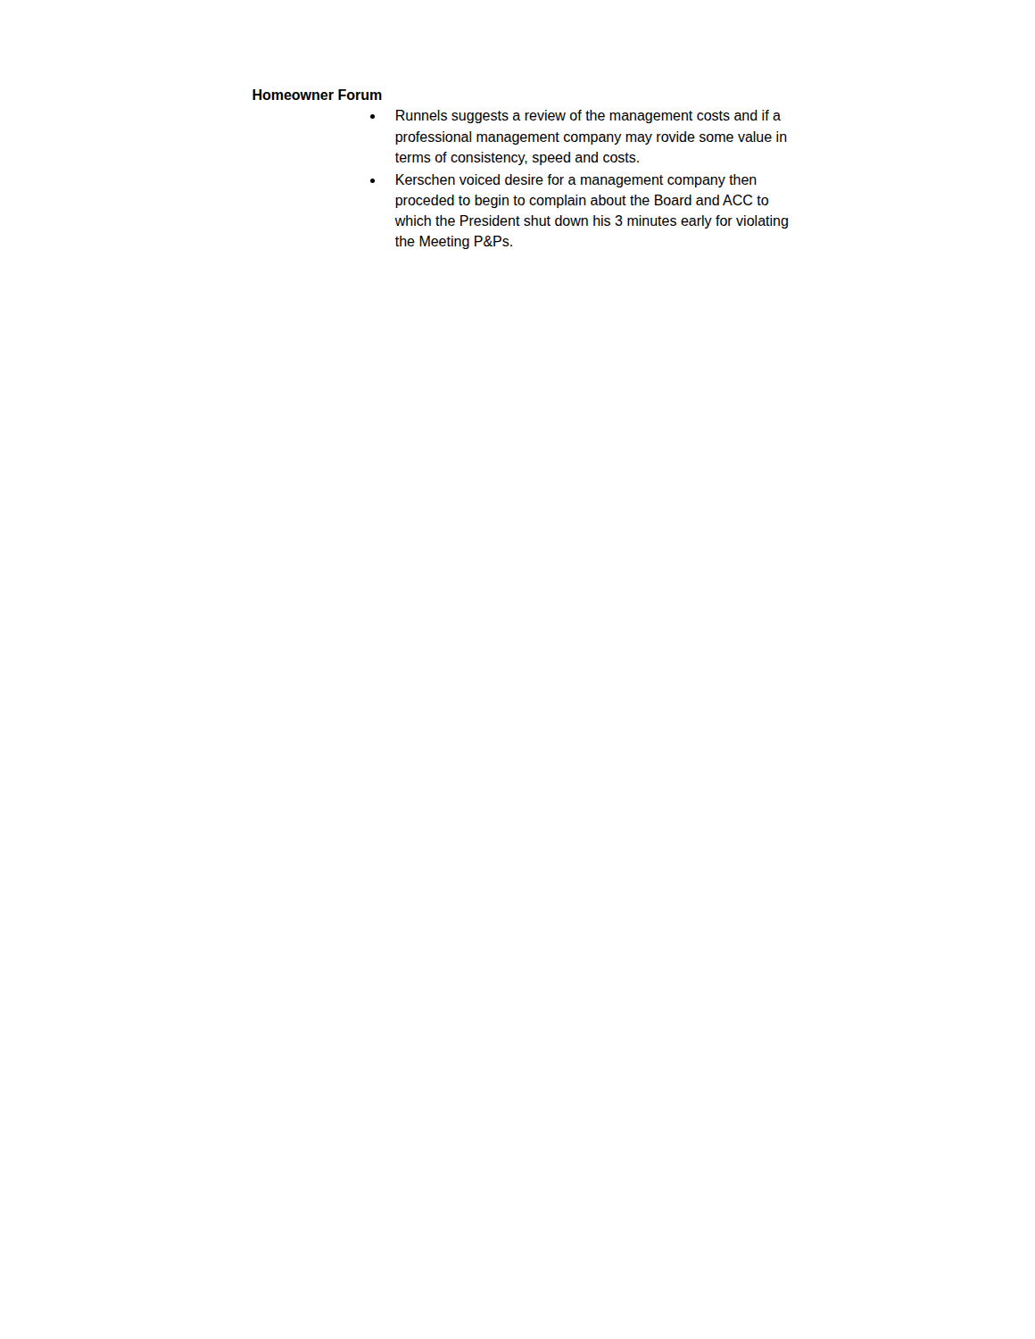Homeowner Forum
Runnels suggests a review of the management costs and if a professional management company may rovide some value in terms of consistency, speed and costs.
Kerschen voiced desire for a management company then proceded to begin to complain about the Board and ACC to which the President shut down his 3 minutes early for violating the Meeting P&Ps.